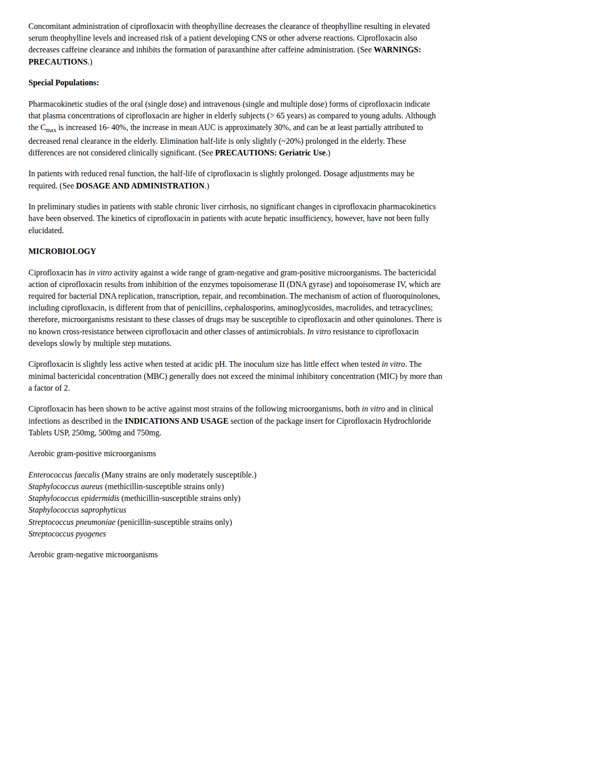Concomitant administration of ciprofloxacin with theophylline decreases the clearance of theophylline resulting in elevated serum theophylline levels and increased risk of a patient developing CNS or other adverse reactions. Ciprofloxacin also decreases caffeine clearance and inhibits the formation of paraxanthine after caffeine administration. (See WARNINGS: PRECAUTIONS.)
Special Populations:
Pharmacokinetic studies of the oral (single dose) and intravenous (single and multiple dose) forms of ciprofloxacin indicate that plasma concentrations of ciprofloxacin are higher in elderly subjects (> 65 years) as compared to young adults. Although the Cmax is increased 16- 40%, the increase in mean AUC is approximately 30%, and can be at least partially attributed to decreased renal clearance in the elderly. Elimination half-life is only slightly (~20%) prolonged in the elderly. These differences are not considered clinically significant. (See PRECAUTIONS: Geriatric Use.)
In patients with reduced renal function, the half-life of ciprofloxacin is slightly prolonged. Dosage adjustments may be required. (See DOSAGE AND ADMINISTRATION.)
In preliminary studies in patients with stable chronic liver cirrhosis, no significant changes in ciprofloxacin pharmacokinetics have been observed. The kinetics of ciprofloxacin in patients with acute hepatic insufficiency, however, have not been fully elucidated.
MICROBIOLOGY
Ciprofloxacin has in vitro activity against a wide range of gram-negative and gram-positive microorganisms. The bactericidal action of ciprofloxacin results from inhibition of the enzymes topoisomerase II (DNA gyrase) and topoisomerase IV, which are required for bacterial DNA replication, transcription, repair, and recombination. The mechanism of action of fluoroquinolones, including ciprofloxacin, is different from that of penicillins, cephalosporins, aminoglycosides, macrolides, and tetracyclines; therefore, microorganisms resistant to these classes of drugs may be susceptible to ciprofloxacin and other quinolones. There is no known cross-resistance between ciprofloxacin and other classes of antimicrobials. In vitro resistance to ciprofloxacin develops slowly by multiple step mutations.
Ciprofloxacin is slightly less active when tested at acidic pH. The inoculum size has little effect when tested in vitro. The minimal bactericidal concentration (MBC) generally does not exceed the minimal inhibitory concentration (MIC) by more than a factor of 2.
Ciprofloxacin has been shown to be active against most strains of the following microorganisms, both in vitro and in clinical infections as described in the INDICATIONS AND USAGE section of the package insert for Ciprofloxacin Hydrochloride Tablets USP, 250mg, 500mg and 750mg.
Aerobic gram-positive microorganisms
Enterococcus faecalis (Many strains are only moderately susceptible.)
Staphylococcus aureus (methicillin-susceptible strains only)
Staphylococcus epidermidis (methicillin-susceptible strains only)
Staphylococcus saprophyticus
Streptococcus pneumoniae (penicillin-susceptible strains only)
Streptococcus pyogenes
Aerobic gram-negative microorganisms